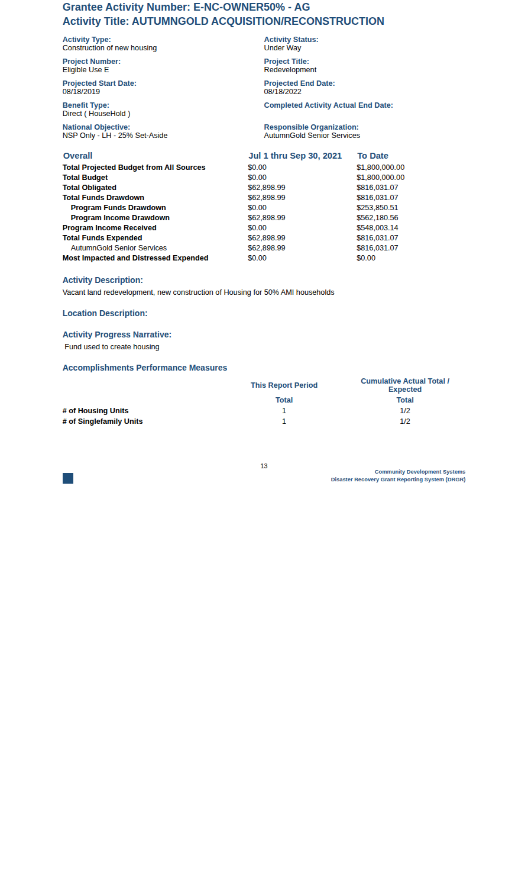Grantee Activity Number: E-NC-OWNER50% - AG Activity Title: AUTUMNGOLD ACQUISITION/RECONSTRUCTION
| Activity Type: Construction of new housing Project Number: Eligible Use E Projected Start Date: 08/18/2019 Benefit Type: Direct ( HouseHold ) National Objective: NSP Only - LH - 25% Set-Aside | Activity Status: Under Way Project Title: Redevelopment Projected End Date: 08/18/2022 Completed Activity Actual End Date: Responsible Organization: AutumnGold Senior Services |
| Overall | Jul 1 thru Sep 30, 2021 | To Date |
| --- | --- | --- |
| Total Projected Budget from All Sources | $0.00 | $1,800,000.00 |
| Total Budget | $0.00 | $1,800,000.00 |
| Total Obligated | $62,898.99 | $816,031.07 |
| Total Funds Drawdown | $62,898.99 | $816,031.07 |
| Program Funds Drawdown | $0.00 | $253,850.51 |
| Program Income Drawdown | $62,898.99 | $562,180.56 |
| Program Income Received | $0.00 | $548,003.14 |
| Total Funds Expended | $62,898.99 | $816,031.07 |
| AutumnGold Senior Services | $62,898.99 | $816,031.07 |
| Most Impacted and Distressed Expended | $0.00 | $0.00 |
Activity Description:
Vacant land redevelopment, new construction of Housing for 50% AMI households
Location Description:
Activity Progress Narrative:
Fund used to create housing
Accomplishments Performance Measures
| | This Report Period | Cumulative Actual Total / Expected |
| | Total | Total |
| # of Housing Units | 1 | 1/2 |
| # of Singlefamily Units | 1 | 1/2 |
13
Community Development Systems
Disaster Recovery Grant Reporting System (DRGR)